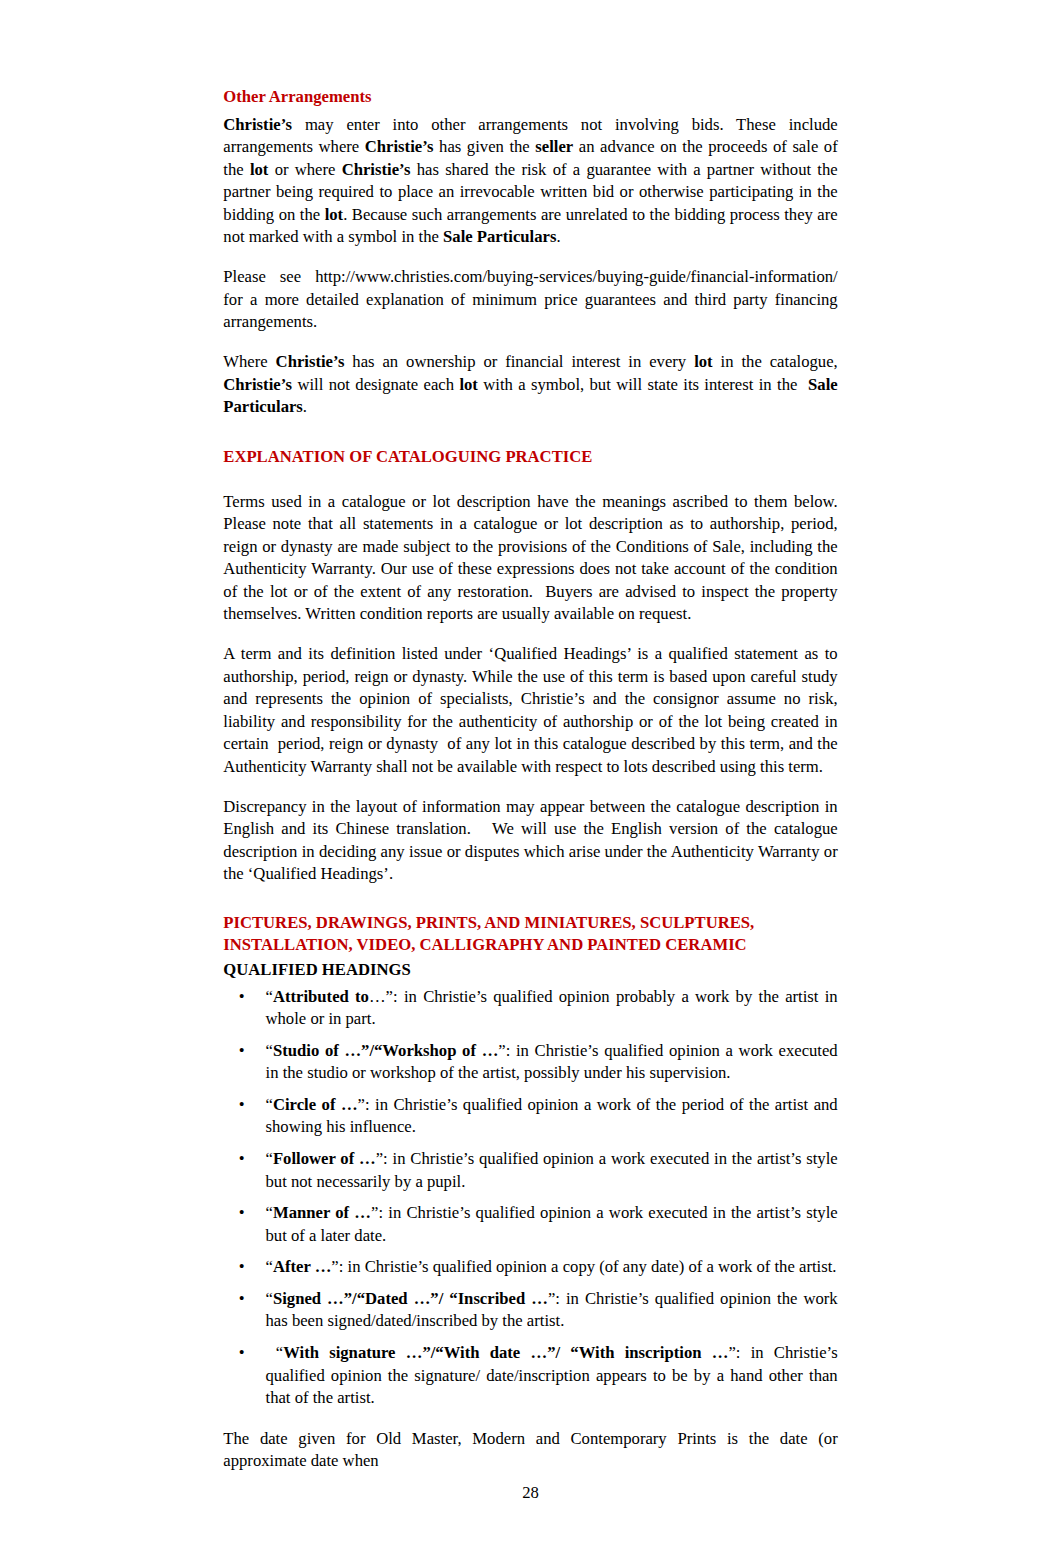Other Arrangements
Christie’s may enter into other arrangements not involving bids. These include arrangements where Christie’s has given the seller an advance on the proceeds of sale of the lot or where Christie’s has shared the risk of a guarantee with a partner without the partner being required to place an irrevocable written bid or otherwise participating in the bidding on the lot. Because such arrangements are unrelated to the bidding process they are not marked with a symbol in the Sale Particulars.
Please see http://www.christies.com/buying-services/buying-guide/financial-information/ for a more detailed explanation of minimum price guarantees and third party financing arrangements.
Where Christie’s has an ownership or financial interest in every lot in the catalogue, Christie’s will not designate each lot with a symbol, but will state its interest in the Sale Particulars.
Explanation of Cataloguing Practice
Terms used in a catalogue or lot description have the meanings ascribed to them below. Please note that all statements in a catalogue or lot description as to authorship, period, reign or dynasty are made subject to the provisions of the Conditions of Sale, including the Authenticity Warranty. Our use of these expressions does not take account of the condition of the lot or of the extent of any restoration. Buyers are advised to inspect the property themselves. Written condition reports are usually available on request.
A term and its definition listed under ‘Qualified Headings’ is a qualified statement as to authorship, period, reign or dynasty. While the use of this term is based upon careful study and represents the opinion of specialists, Christie’s and the consignor assume no risk, liability and responsibility for the authenticity of authorship or of the lot being created in certain period, reign or dynasty of any lot in this catalogue described by this term, and the Authenticity Warranty shall not be available with respect to lots described using this term.
Discrepancy in the layout of information may appear between the catalogue description in English and its Chinese translation. We will use the English version of the catalogue description in deciding any issue or disputes which arise under the Authenticity Warranty or the ‘Qualified Headings’.
Pictures, Drawings, Prints, and Miniatures, Sculptures, Installation, Video, Calligraphy and Painted Ceramic
QUALIFIED HEADINGS
“Attributed to…”: in Christie’s qualified opinion probably a work by the artist in whole or in part.
“Studio of …”/“Workshop of …”: in Christie’s qualified opinion a work executed in the studio or workshop of the artist, possibly under his supervision.
“Circle of …”: in Christie’s qualified opinion a work of the period of the artist and showing his influence.
“Follower of …”: in Christie’s qualified opinion a work executed in the artist’s style but not necessarily by a pupil.
“Manner of …”: in Christie’s qualified opinion a work executed in the artist’s style but of a later date.
“After …”: in Christie’s qualified opinion a copy (of any date) of a work of the artist.
“Signed …”/“Dated …”/ “Inscribed …”: in Christie’s qualified opinion the work has been signed/dated/inscribed by the artist.
“With signature …”/“With date …”/ “With inscription …”: in Christie’s qualified opinion the signature/ date/inscription appears to be by a hand other than that of the artist.
The date given for Old Master, Modern and Contemporary Prints is the date (or approximate date when
28